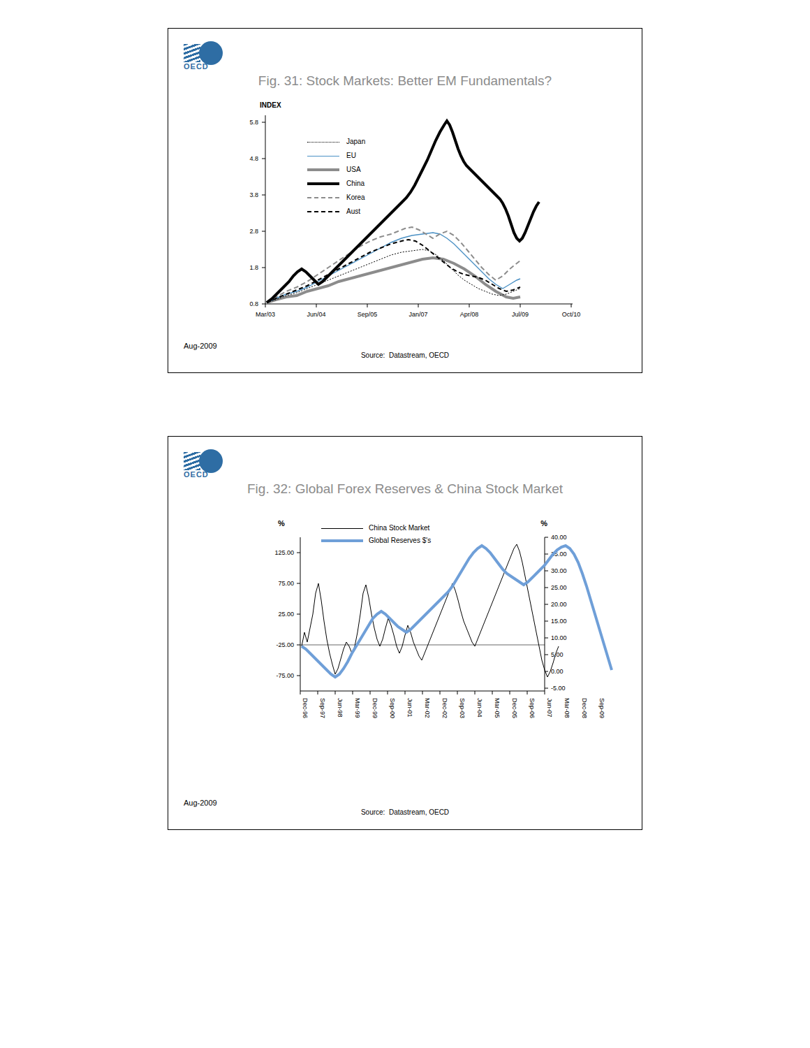OECD
Fig. 31: Stock Markets: Better EM Fundamentals?
INDEX
Japan
EU
USA
China
Korea
Aust
5.8 4.8 3.8 2.8 1.8 0.8 Mar/03 Jun/04 Sep/05 Jan/07 Apr/08 Jul/09 Oct/10
Aug-2009
Source: Datastream, OECD
OECD
Fig. 32: Global Forex Reserves & China Stock Market
%
%
China Stock Market
Global Reserves $'s
125.00 75.00 25.00 -25.00 -75.00 40.00 35.00 30.00 25.00 20.00 15.00 10.00 5.00 0.00 -5.00 Dec-96 Sep-97 Jun-98 Mar-99 Dec-99 Sep-00 Jun-01 Mar-02 Dec-02 Sep-03 Jun-04 Mar-05 Dec-05 Sep-06 Jun-07 Mar-08 Dec-08 Sep-09 Jun-10
Aug-2009
Source: Datastream, OECD